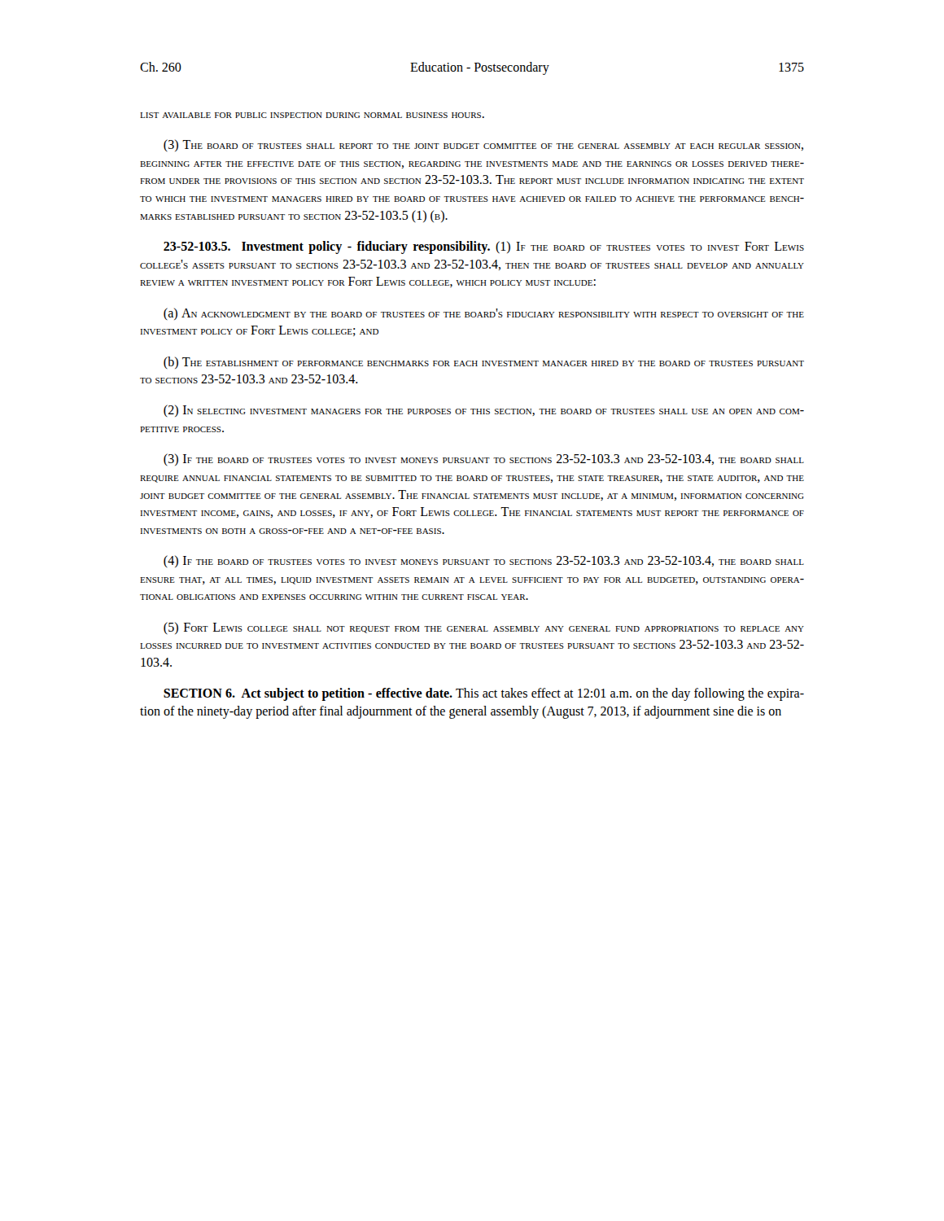Ch. 260 Education - Postsecondary 1375
list available for public inspection during normal business hours.
(3) The board of trustees shall report to the joint budget committee of the general assembly at each regular session, beginning after the effective date of this section, regarding the investments made and the earnings or losses derived therefrom under the provisions of this section and section 23-52-103.3. The report must include information indicating the extent to which the investment managers hired by the board of trustees have achieved or failed to achieve the performance benchmarks established pursuant to section 23-52-103.5 (1) (b).
23-52-103.5. Investment policy - fiduciary responsibility. (1) If the board of trustees votes to invest Fort Lewis college's assets pursuant to sections 23-52-103.3 and 23-52-103.4, then the board of trustees shall develop and annually review a written investment policy for Fort Lewis college, which policy must include:
(a) An acknowledgment by the board of trustees of the board's fiduciary responsibility with respect to oversight of the investment policy of Fort Lewis college; and
(b) The establishment of performance benchmarks for each investment manager hired by the board of trustees pursuant to sections 23-52-103.3 and 23-52-103.4.
(2) In selecting investment managers for the purposes of this section, the board of trustees shall use an open and competitive process.
(3) If the board of trustees votes to invest moneys pursuant to sections 23-52-103.3 and 23-52-103.4, the board shall require annual financial statements to be submitted to the board of trustees, the state treasurer, the state auditor, and the joint budget committee of the general assembly. The financial statements must include, at a minimum, information concerning investment income, gains, and losses, if any, of Fort Lewis college. The financial statements must report the performance of investments on both a gross-of-fee and a net-of-fee basis.
(4) If the board of trustees votes to invest moneys pursuant to sections 23-52-103.3 and 23-52-103.4, the board shall ensure that, at all times, liquid investment assets remain at a level sufficient to pay for all budgeted, outstanding operational obligations and expenses occurring within the current fiscal year.
(5) Fort Lewis college shall not request from the general assembly any general fund appropriations to replace any losses incurred due to investment activities conducted by the board of trustees pursuant to sections 23-52-103.3 and 23-52-103.4.
SECTION 6. Act subject to petition - effective date. This act takes effect at 12:01 a.m. on the day following the expiration of the ninety-day period after final adjournment of the general assembly (August 7, 2013, if adjournment sine die is on